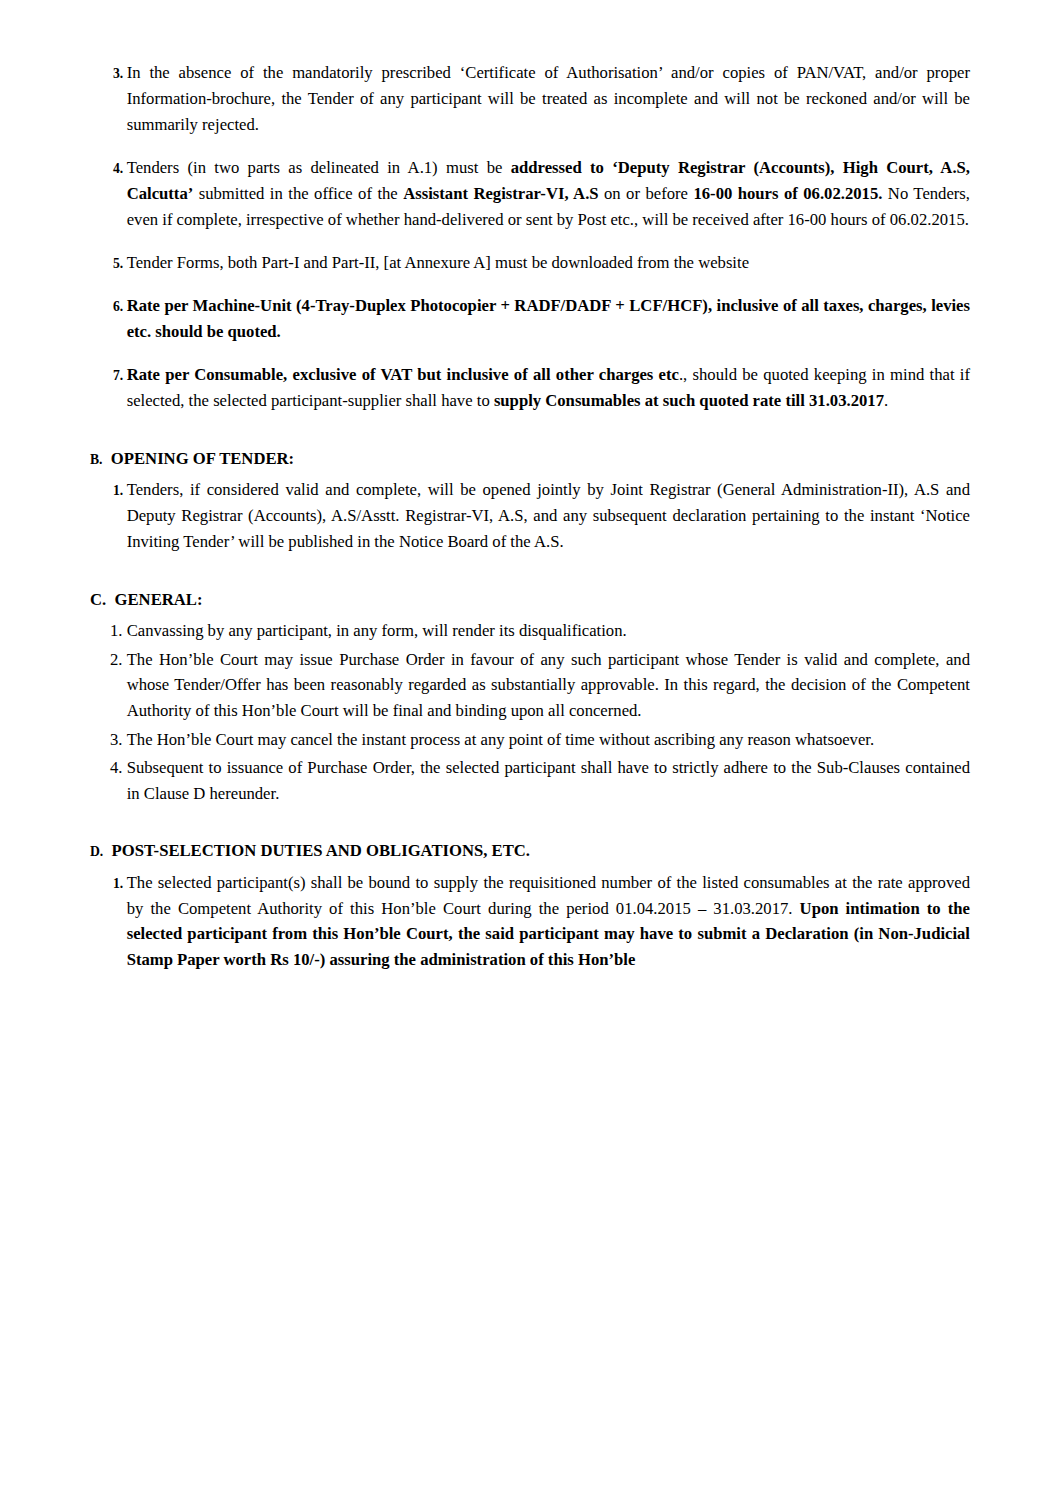In the absence of the mandatorily prescribed ‘Certificate of Authorisation’ and/or copies of PAN/VAT, and/or proper Information-brochure, the Tender of any participant will be treated as incomplete and will not be reckoned and/or will be summarily rejected.
Tenders (in two parts as delineated in A.1) must be addressed to ‘Deputy Registrar (Accounts), High Court, A.S, Calcutta’ submitted in the office of the Assistant Registrar-VI, A.S on or before 16-00 hours of 06.02.2015. No Tenders, even if complete, irrespective of whether hand-delivered or sent by Post etc., will be received after 16-00 hours of 06.02.2015.
Tender Forms, both Part-I and Part-II, [at Annexure A] must be downloaded from the website
Rate per Machine-Unit (4-Tray-Duplex Photocopier + RADF/DADF + LCF/HCF), inclusive of all taxes, charges, levies etc. should be quoted.
Rate per Consumable, exclusive of VAT but inclusive of all other charges etc., should be quoted keeping in mind that if selected, the selected participant-supplier shall have to supply Consumables at such quoted rate till 31.03.2017.
B. OPENING OF TENDER:
Tenders, if considered valid and complete, will be opened jointly by Joint Registrar (General Administration-II), A.S and Deputy Registrar (Accounts), A.S/Asstt. Registrar-VI, A.S, and any subsequent declaration pertaining to the instant ‘Notice Inviting Tender’ will be published in the Notice Board of the A.S.
C. GENERAL:
Canvassing by any participant, in any form, will render its disqualification.
The Hon’ble Court may issue Purchase Order in favour of any such participant whose Tender is valid and complete, and whose Tender/Offer has been reasonably regarded as substantially approvable. In this regard, the decision of the Competent Authority of this Hon’ble Court will be final and binding upon all concerned.
The Hon’ble Court may cancel the instant process at any point of time without ascribing any reason whatsoever.
Subsequent to issuance of Purchase Order, the selected participant shall have to strictly adhere to the Sub-Clauses contained in Clause D hereunder.
D. POST-SELECTION DUTIES AND OBLIGATIONS, ETC.
The selected participant(s) shall be bound to supply the requisitioned number of the listed consumables at the rate approved by the Competent Authority of this Hon’ble Court during the period 01.04.2015 – 31.03.2017. Upon intimation to the selected participant from this Hon’ble Court, the said participant may have to submit a Declaration (in Non-Judicial Stamp Paper worth Rs 10/-) assuring the administration of this Hon’ble